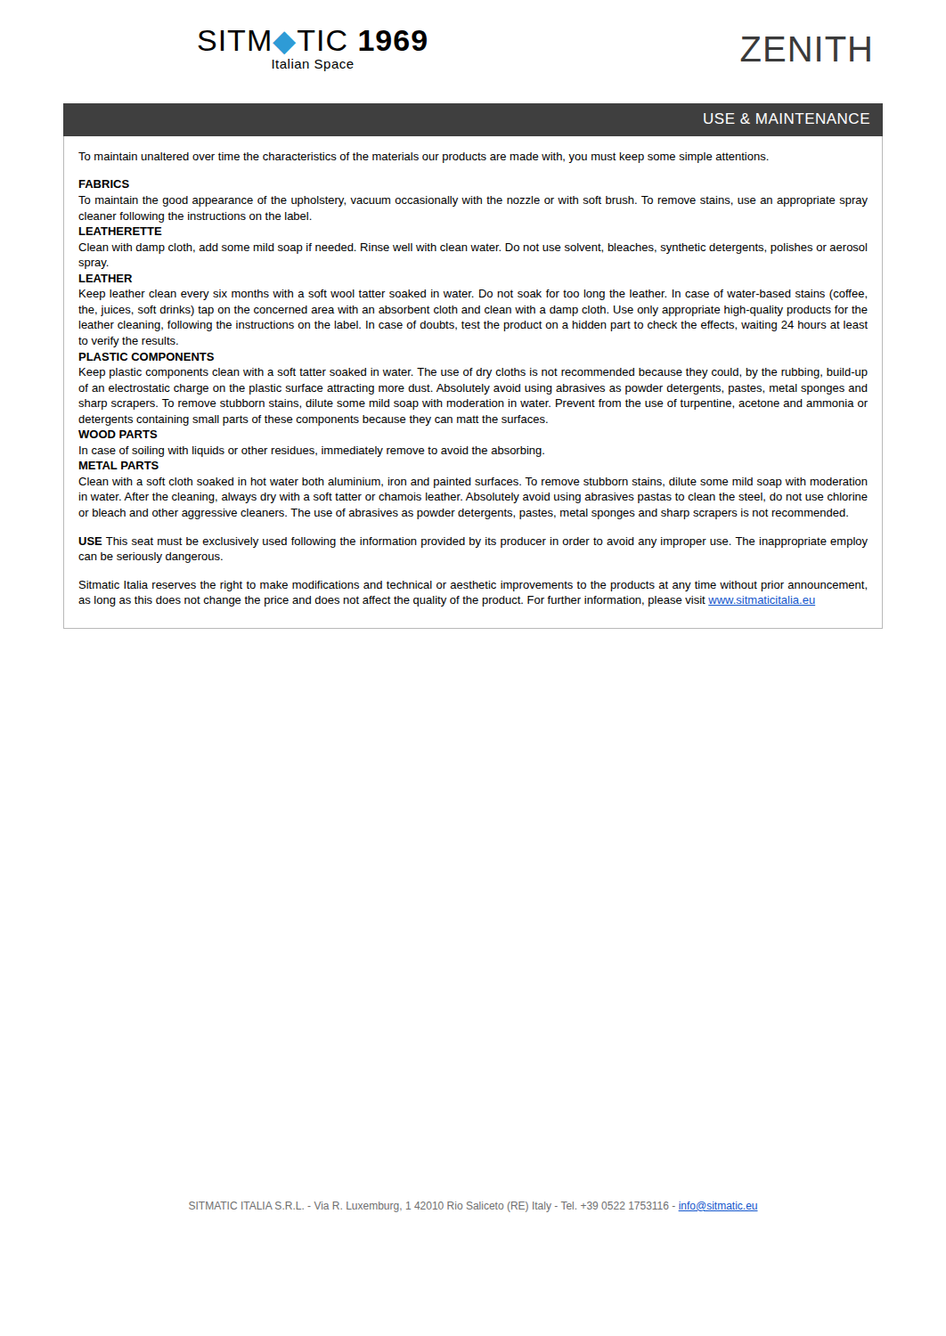SITM◆TIC 1969
Italian Space
ZENITH
USE & MAINTENANCE
To maintain unaltered over time the characteristics of the materials our products are made with, you must keep some simple attentions.
FABRICS
To maintain the good appearance of the upholstery, vacuum occasionally with the nozzle or with soft brush. To remove stains, use an appropriate spray cleaner following the instructions on the label.
LEATHERETTE
Clean with damp cloth, add some mild soap if needed. Rinse well with clean water. Do not use solvent, bleaches, synthetic detergents, polishes or aerosol spray.
LEATHER
Keep leather clean every six months with a soft wool tatter soaked in water. Do not soak for too long the leather. In case of water-based stains (coffee, the, juices, soft drinks) tap on the concerned area with an absorbent cloth and clean with a damp cloth. Use only appropriate high-quality products for the leather cleaning, following the instructions on the label. In case of doubts, test the product on a hidden part to check the effects, waiting 24 hours at least to verify the results.
PLASTIC COMPONENTS
Keep plastic components clean with a soft tatter soaked in water. The use of dry cloths is not recommended because they could, by the rubbing, build-up of an electrostatic charge on the plastic surface attracting more dust. Absolutely avoid using abrasives as powder detergents, pastes, metal sponges and sharp scrapers. To remove stubborn stains, dilute some mild soap with moderation in water. Prevent from the use of turpentine, acetone and ammonia or detergents containing small parts of these components because they can matt the surfaces.
WOOD PARTS
In case of soiling with liquids or other residues, immediately remove to avoid the absorbing.
METAL PARTS
Clean with a soft cloth soaked in hot water both aluminium, iron and painted surfaces. To remove stubborn stains, dilute some mild soap with moderation in water. After the cleaning, always dry with a soft tatter or chamois leather. Absolutely avoid using abrasives pastas to clean the steel, do not use chlorine or bleach and other aggressive cleaners. The use of abrasives as powder detergents, pastes, metal sponges and sharp scrapers is not recommended.
USE This seat must be exclusively used following the information provided by its producer in order to avoid any improper use. The inappropriate employ can be seriously dangerous.
Sitmatic Italia reserves the right to make modifications and technical or aesthetic improvements to the products at any time without prior announcement, as long as this does not change the price and does not affect the quality of the product. For further information, please visit www.sitmaticitalia.eu
SITMATIC ITALIA S.R.L. - Via R. Luxemburg, 1 42010 Rio Saliceto (RE) Italy - Tel. +39 0522 1753116 - info@sitmatic.eu